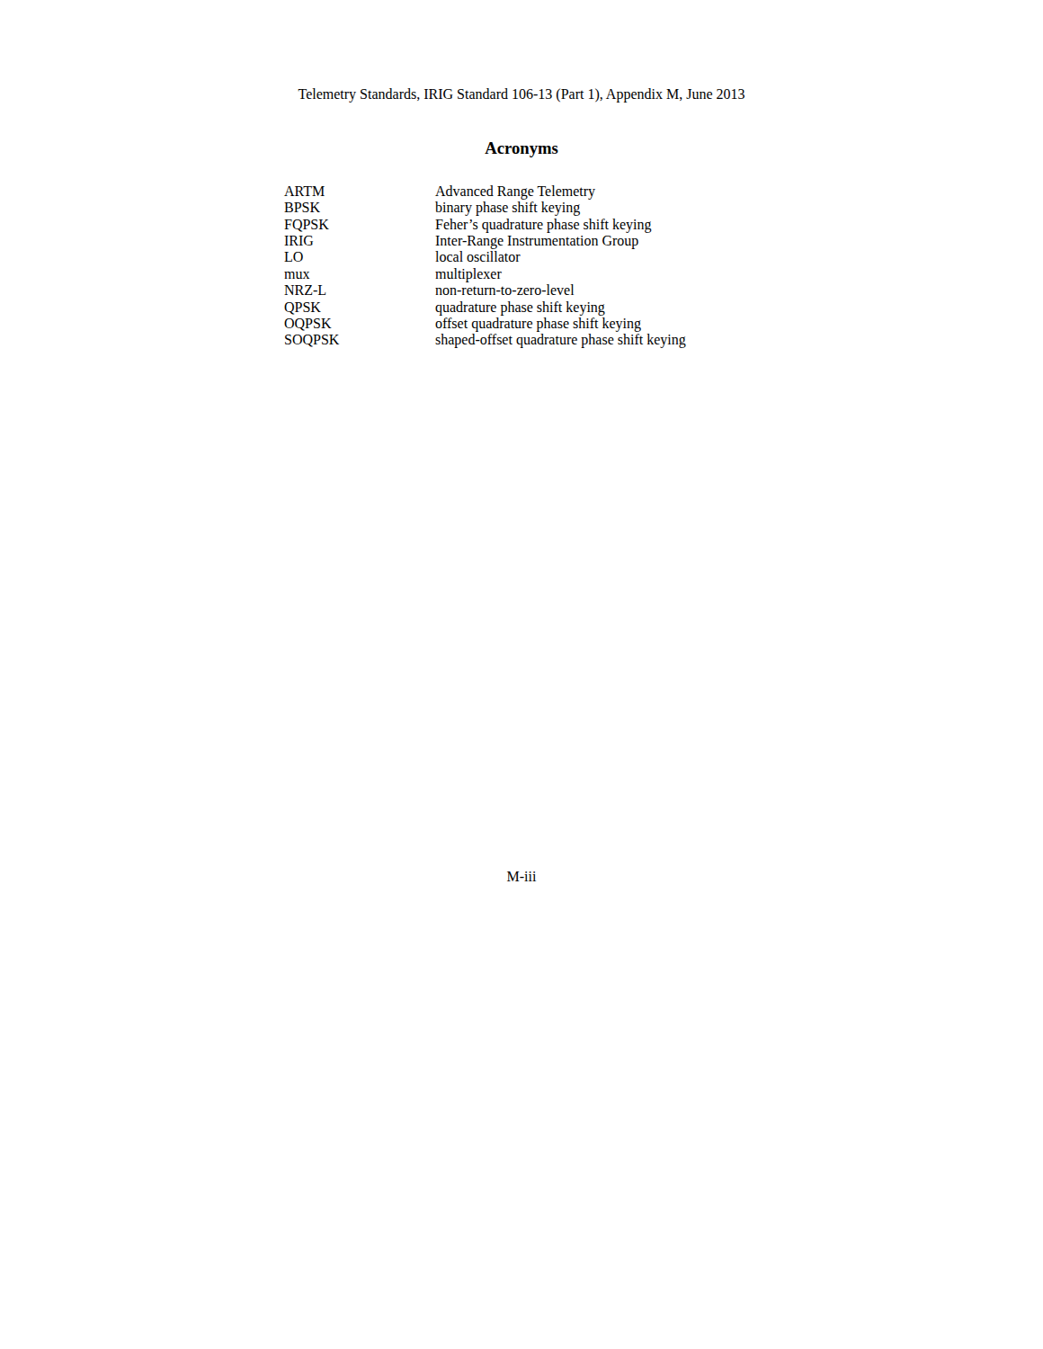Telemetry Standards, IRIG Standard 106-13 (Part 1), Appendix M, June 2013
Acronyms
ARTM
Advanced Range Telemetry
BPSK
binary phase shift keying
FQPSK
Feher’s quadrature phase shift keying
IRIG
Inter-Range Instrumentation Group
LO
local oscillator
mux
multiplexer
NRZ-L
non-return-to-zero-level
QPSK
quadrature phase shift keying
OQPSK
offset quadrature phase shift keying
SOQPSK
shaped-offset quadrature phase shift keying
M-iii